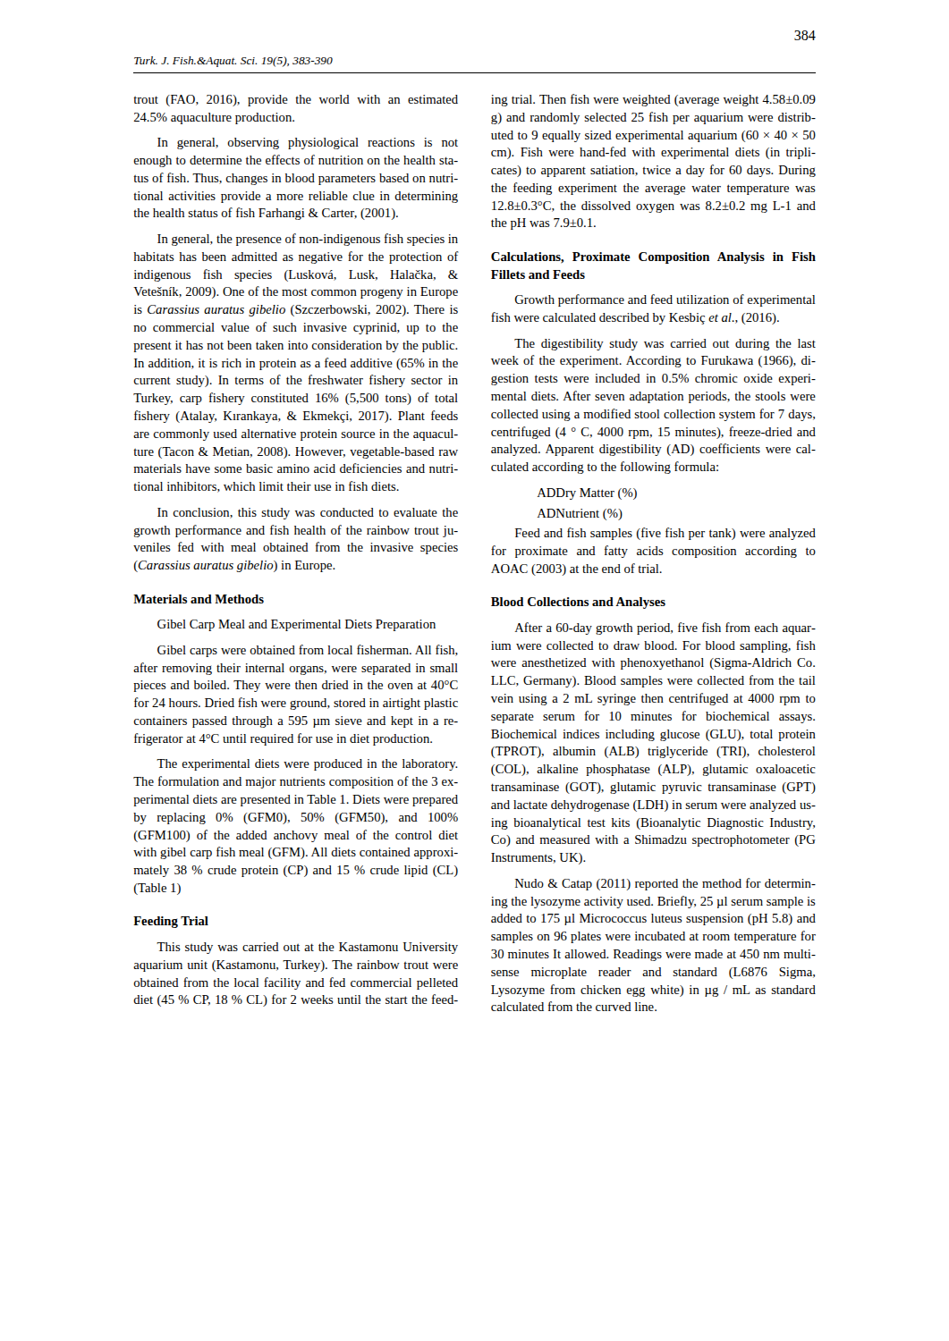384
Turk. J. Fish.&Aquat. Sci. 19(5), 383-390
trout (FAO, 2016), provide the world with an estimated 24.5% aquaculture production.
In general, observing physiological reactions is not enough to determine the effects of nutrition on the health status of fish. Thus, changes in blood parameters based on nutritional activities provide a more reliable clue in determining the health status of fish Farhangi & Carter, (2001).
In general, the presence of non-indigenous fish species in habitats has been admitted as negative for the protection of indigenous fish species (Lusková, Lusk, Halačka, & Vetešník, 2009). One of the most common progeny in Europe is Carassius auratus gibelio (Szczerbowski, 2002). There is no commercial value of such invasive cyprinid, up to the present it has not been taken into consideration by the public. In addition, it is rich in protein as a feed additive (65% in the current study). In terms of the freshwater fishery sector in Turkey, carp fishery constituted 16% (5,500 tons) of total fishery (Atalay, Kırankaya, & Ekmekçi, 2017). Plant feeds are commonly used alternative protein source in the aquaculture (Tacon & Metian, 2008). However, vegetable-based raw materials have some basic amino acid deficiencies and nutritional inhibitors, which limit their use in fish diets.
In conclusion, this study was conducted to evaluate the growth performance and fish health of the rainbow trout juveniles fed with meal obtained from the invasive species (Carassius auratus gibelio) in Europe.
Materials and Methods
Gibel Carp Meal and Experimental Diets Preparation
Gibel carps were obtained from local fisherman. All fish, after removing their internal organs, were separated in small pieces and boiled. They were then dried in the oven at 40°C for 24 hours. Dried fish were ground, stored in airtight plastic containers passed through a 595 µm sieve and kept in a refrigerator at 4°C until required for use in diet production.
The experimental diets were produced in the laboratory. The formulation and major nutrients composition of the 3 experimental diets are presented in Table 1. Diets were prepared by replacing 0% (GFM0), 50% (GFM50), and 100% (GFM100) of the added anchovy meal of the control diet with gibel carp fish meal (GFM). All diets contained approximately 38 % crude protein (CP) and 15 % crude lipid (CL) (Table 1)
Feeding Trial
This study was carried out at the Kastamonu University aquarium unit (Kastamonu, Turkey). The rainbow trout were obtained from the local facility and fed commercial pelleted diet (45 % CP, 18 % CL) for 2 weeks until the start the feeding trial. Then fish were weighted (average weight 4.58±0.09 g) and randomly selected 25 fish per aquarium were distributed to 9 equally sized experimental aquarium (60 × 40 × 50 cm). Fish were hand-fed with experimental diets (in triplicates) to apparent satiation, twice a day for 60 days. During the feeding experiment the average water temperature was 12.8±0.3°C, the dissolved oxygen was 8.2±0.2 mg L-1 and the pH was 7.9±0.1.
Calculations, Proximate Composition Analysis in Fish Fillets and Feeds
Growth performance and feed utilization of experimental fish were calculated described by Kesbiç et al., (2016).
The digestibility study was carried out during the last week of the experiment. According to Furukawa (1966), digestion tests were included in 0.5% chromic oxide experimental diets. After seven adaptation periods, the stools were collected using a modified stool collection system for 7 days, centrifuged (4 ° C, 4000 rpm, 15 minutes), freeze-dried and analyzed. Apparent digestibility (AD) coefficients were calculated according to the following formula:
ADDry Matter (%)
ADNutrient (%)
Feed and fish samples (five fish per tank) were analyzed for proximate and fatty acids composition according to AOAC (2003) at the end of trial.
Blood Collections and Analyses
After a 60-day growth period, five fish from each aquarium were collected to draw blood. For blood sampling, fish were anesthetized with phenoxyethanol (Sigma-Aldrich Co. LLC, Germany). Blood samples were collected from the tail vein using a 2 mL syringe then centrifuged at 4000 rpm to separate serum for 10 minutes for biochemical assays. Biochemical indices including glucose (GLU), total protein (TPROT), albumin (ALB) triglyceride (TRI), cholesterol (COL), alkaline phosphatase (ALP), glutamic oxaloacetic transaminase (GOT), glutamic pyruvic transaminase (GPT) and lactate dehydrogenase (LDH) in serum were analyzed using bioanalytical test kits (Bioanalytic Diagnostic Industry, Co) and measured with a Shimadzu spectrophotometer (PG Instruments, UK).
Nudo & Catap (2011) reported the method for determining the lysozyme activity used. Briefly, 25 µl serum sample is added to 175 µl Micrococcus luteus suspension (pH 5.8) and samples on 96 plates were incubated at room temperature for 30 minutes It allowed. Readings were made at 450 nm multisense microplate reader and standard (L6876 Sigma, Lysozyme from chicken egg white) in µg / mL as standard calculated from the curved line.